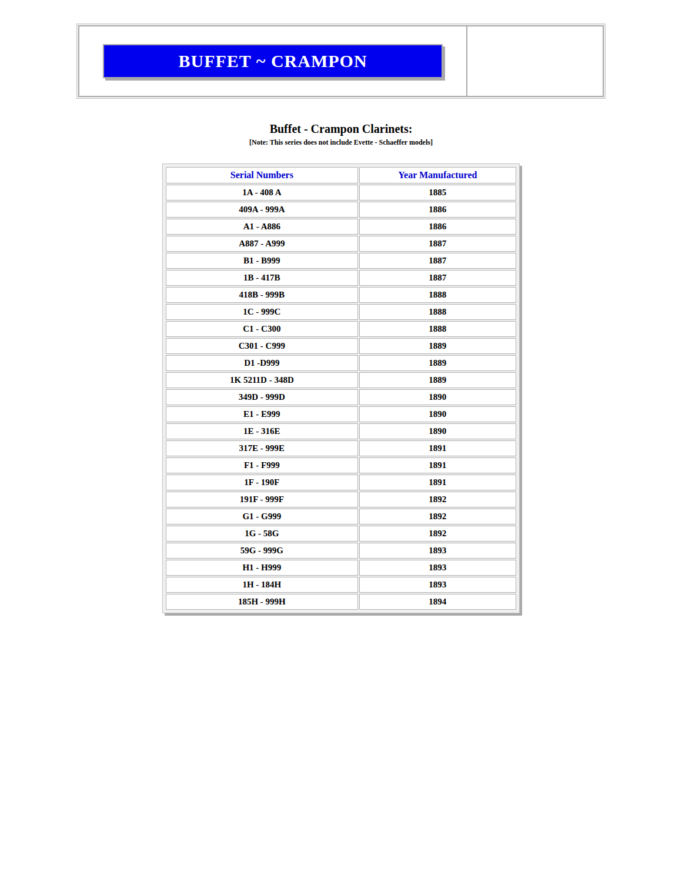| BUFFET ~ CRAMPON | |
Buffet - Crampon Clarinets:
[Note: This series does not include Evette - Schaeffer models]
| Serial Numbers | Year Manufactured |
| --- | --- |
| 1A - 408 A | 1885 |
| 409A - 999A | 1886 |
| A1 - A886 | 1886 |
| A887 - A999 | 1887 |
| B1 - B999 | 1887 |
| 1B - 417B | 1887 |
| 418B - 999B | 1888 |
| 1C - 999C | 1888 |
| C1 - C300 | 1888 |
| C301 - C999 | 1889 |
| D1 -D999 | 1889 |
| 1K 5211D - 348D | 1889 |
| 349D - 999D | 1890 |
| E1 - E999 | 1890 |
| 1E - 316E | 1890 |
| 317E - 999E | 1891 |
| F1 - F999 | 1891 |
| 1F - 190F | 1891 |
| 191F - 999F | 1892 |
| G1 - G999 | 1892 |
| 1G - 58G | 1892 |
| 59G - 999G | 1893 |
| H1 - H999 | 1893 |
| 1H - 184H | 1893 |
| 185H - 999H | 1894 |